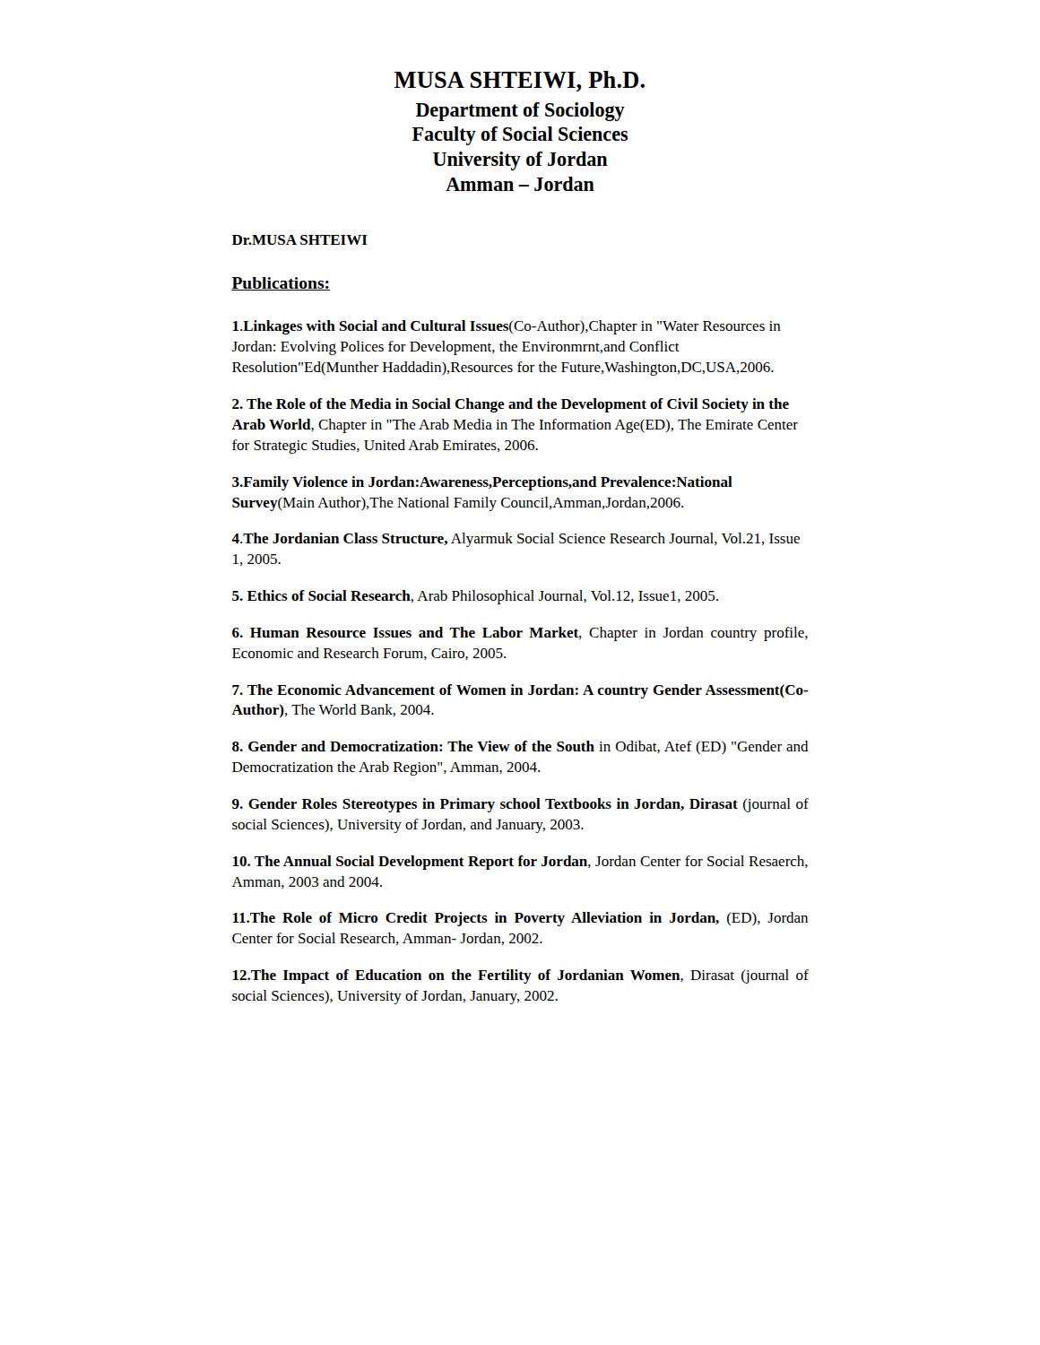MUSA SHTEIWI, Ph.D.
Department of Sociology
Faculty of Social Sciences
University of Jordan
Amman – Jordan
Dr.MUSA SHTEIWI
Publications:
1.Linkages with Social and Cultural Issues(Co-Author),Chapter in "Water Resources in Jordan: Evolving Polices for Development, the Environmrnt,and Conflict Resolution"Ed(Munther Haddadin),Resources for the Future,Washington,DC,USA,2006.
2. The Role of the Media in Social Change and the Development of Civil Society in the Arab World, Chapter in "The Arab Media in The Information Age(ED), The Emirate Center for Strategic Studies, United Arab Emirates, 2006.
3.Family Violence in Jordan:Awareness,Perceptions,and Prevalence:National Survey(Main Author),The National Family Council,Amman,Jordan,2006.
4.The Jordanian Class Structure, Alyarmuk Social Science Research Journal, Vol.21, Issue 1, 2005.
5. Ethics of Social Research, Arab Philosophical Journal, Vol.12, Issue1, 2005.
6. Human Resource Issues and The Labor Market, Chapter in Jordan country profile, Economic and Research Forum, Cairo, 2005.
7. The Economic Advancement of Women in Jordan: A country Gender Assessment(Co-Author), The World Bank, 2004.
8. Gender and Democratization: The View of the South in Odibat, Atef (ED) "Gender and Democratization the Arab Region", Amman, 2004.
9. Gender Roles Stereotypes in Primary school Textbooks in Jordan, Dirasat (journal of social Sciences), University of Jordan, and January, 2003.
10. The Annual Social Development Report for Jordan, Jordan Center for Social Resaerch, Amman, 2003 and 2004.
11.The Role of Micro Credit Projects in Poverty Alleviation in Jordan, (ED), Jordan Center for Social Research, Amman- Jordan, 2002.
12.The Impact of Education on the Fertility of Jordanian Women, Dirasat (journal of social Sciences), University of Jordan, January, 2002.